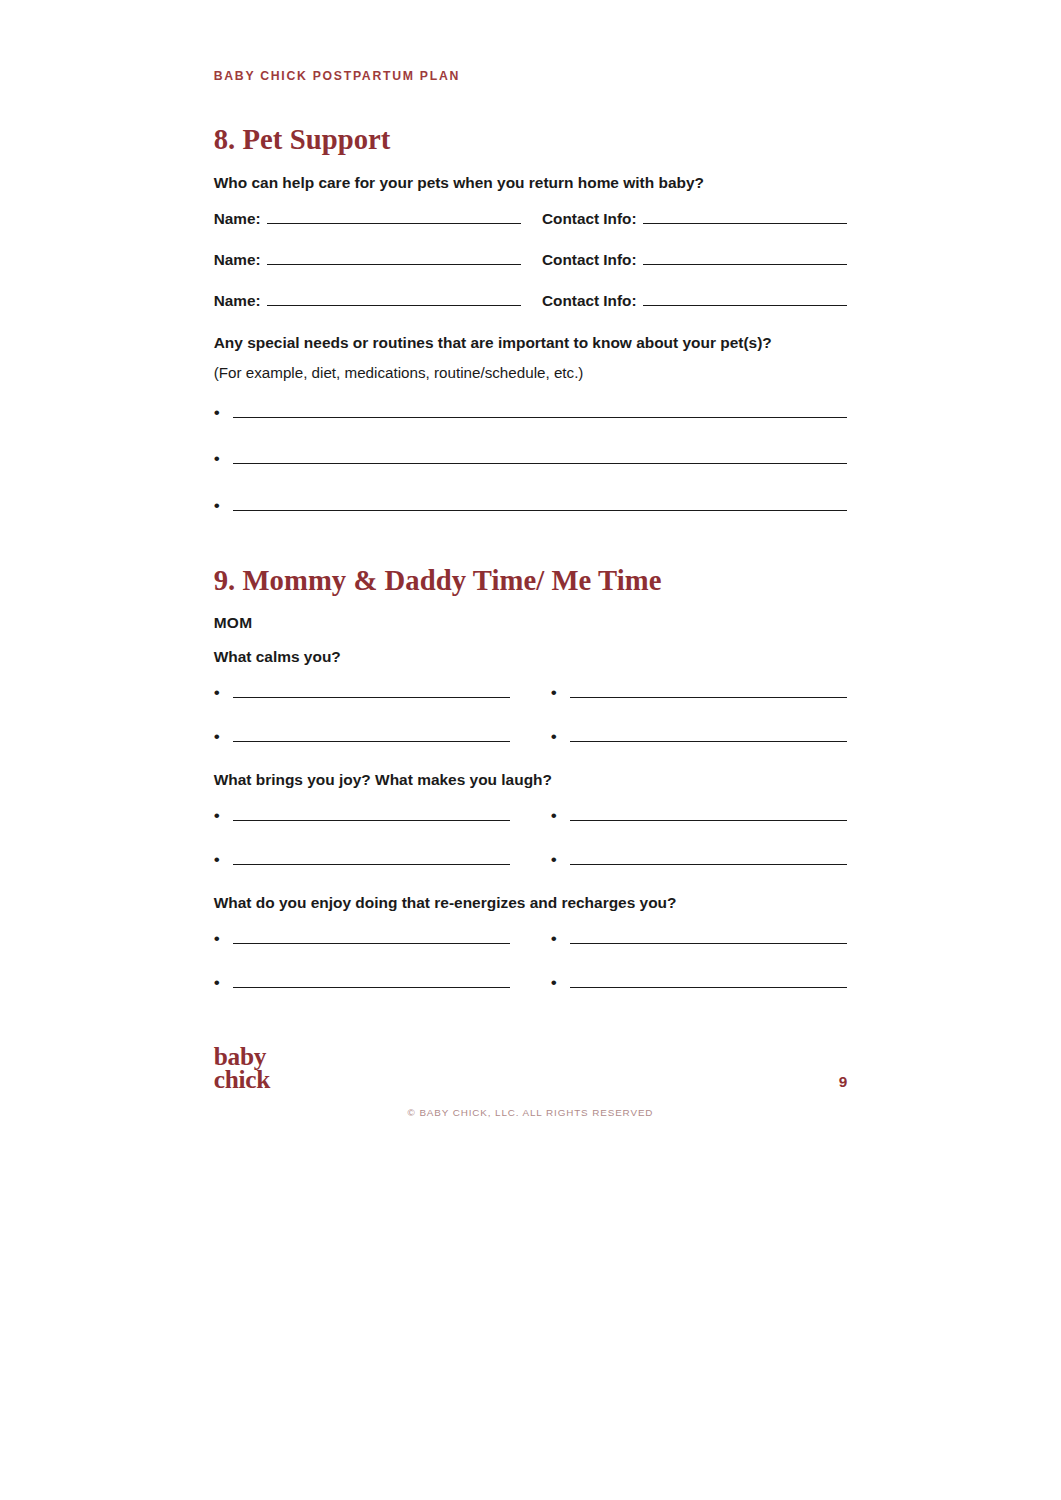Baby Chick Postpartum Plan
8. Pet Support
Who can help care for your pets when you return home with baby?
Name:
Contact Info:
Name:
Contact Info:
Name:
Contact Info:
Any special needs or routines that are important to know about your pet(s)?
(For example, diet, medications, routine/schedule, etc.)
9. Mommy & Daddy Time/ Me Time
MOM
What calms you?
What brings you joy? What makes you laugh?
What do you enjoy doing that re-energizes and recharges you?
baby
chick
9
© Baby Chick, LLC. All Rights Reserved